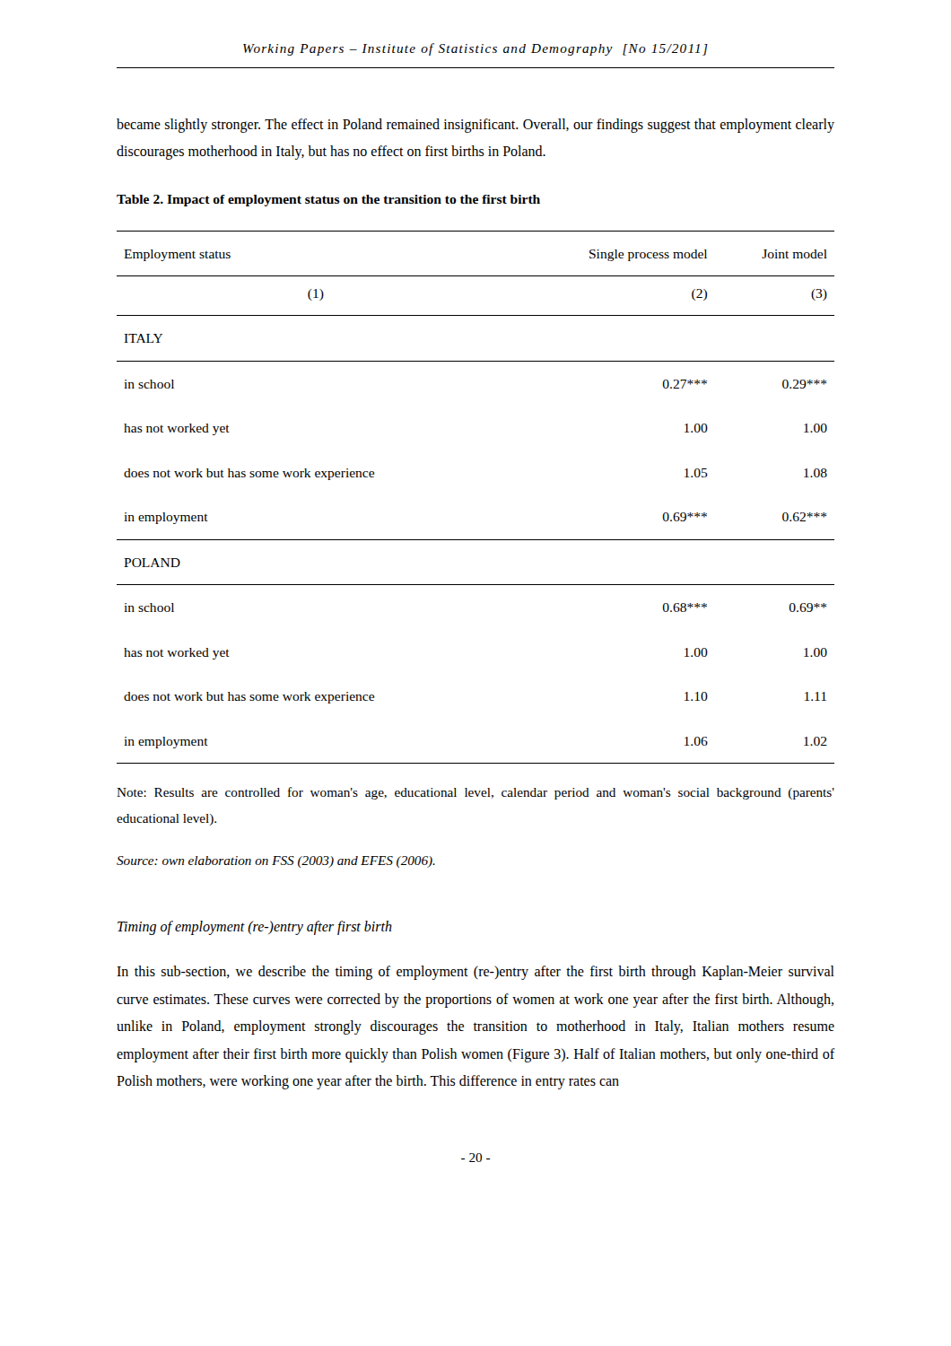Working Papers – Institute of Statistics and Demography [No 15/2011]
became slightly stronger. The effect in Poland remained insignificant. Overall, our findings suggest that employment clearly discourages motherhood in Italy, but has no effect on first births in Poland.
Table 2. Impact of employment status on the transition to the first birth
| Employment status | Single process model | Joint model |
| --- | --- | --- |
| (1) | (2) | (3) |
| ITALY | | |
| in school | 0.27*** | 0.29*** |
| has not worked yet | 1.00 | 1.00 |
| does not work but has some work experience | 1.05 | 1.08 |
| in employment | 0.69*** | 0.62*** |
| POLAND | | |
| in school | 0.68*** | 0.69** |
| has not worked yet | 1.00 | 1.00 |
| does not work but has some work experience | 1.10 | 1.11 |
| in employment | 1.06 | 1.02 |
Note: Results are controlled for woman's age, educational level, calendar period and woman's social background (parents' educational level).
Source: own elaboration on FSS (2003) and EFES (2006).
Timing of employment (re-)entry after first birth
In this sub-section, we describe the timing of employment (re-)entry after the first birth through Kaplan-Meier survival curve estimates. These curves were corrected by the proportions of women at work one year after the first birth. Although, unlike in Poland, employment strongly discourages the transition to motherhood in Italy, Italian mothers resume employment after their first birth more quickly than Polish women (Figure 3). Half of Italian mothers, but only one-third of Polish mothers, were working one year after the birth. This difference in entry rates can
- 20 -